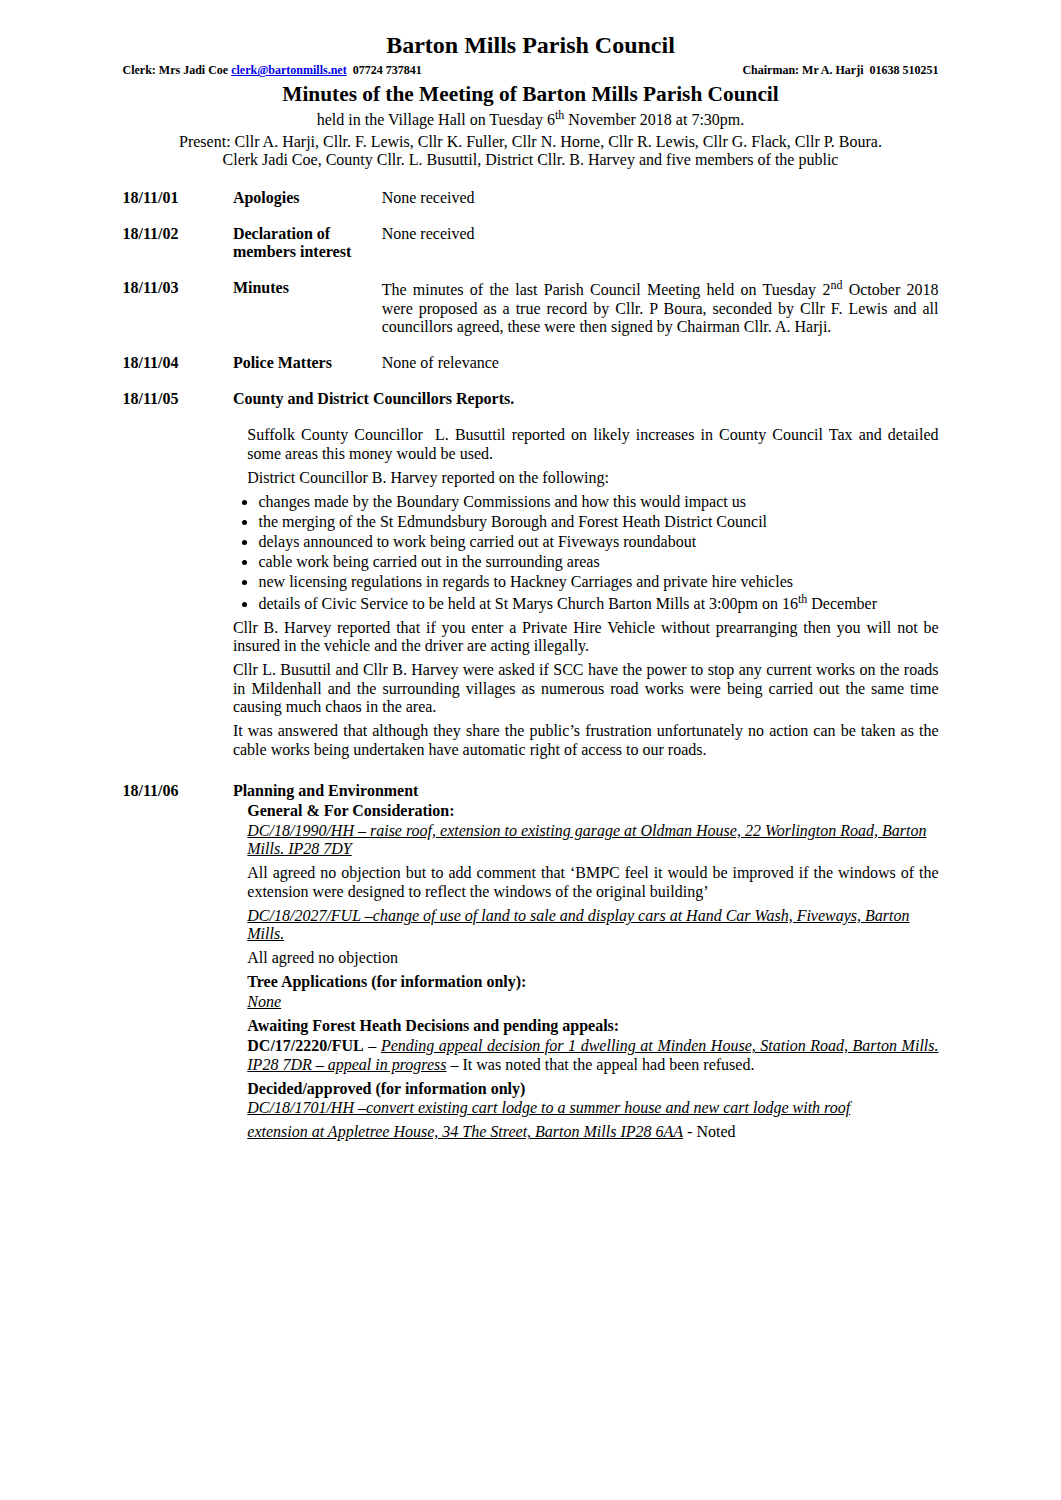Barton Mills Parish Council
Clerk: Mrs Jadi Coe clerk@bartonmills.net 07724 737841 Chairman: Mr A. Harji 01638 510251
Minutes of the Meeting of Barton Mills Parish Council
held in the Village Hall on Tuesday 6th November 2018 at 7:30pm.
Present: Cllr A. Harji, Cllr. F. Lewis, Cllr K. Fuller, Cllr N. Horne, Cllr R. Lewis, Cllr G. Flack, Cllr P. Boura.
Clerk Jadi Coe, County Cllr. L. Busuttil, District Cllr. B. Harvey and five members of the public
| 18/11/01 | Apologies | None received |
| 18/11/02 | Declaration of members interest | None received |
| 18/11/03 | Minutes | The minutes of the last Parish Council Meeting held on Tuesday 2 nd October 2018 were proposed as a true record by Cllr. P Boura, seconded by Cllr F. Lewis and all councillors agreed, these were then signed by Chairman Cllr. A. Harji. |
| 18/11/04 | Police Matters | None of relevance |
| 18/11/05 | County and District Councillors Reports. |
| | Suffolk County Councillor L. Busuttil reported on likely increases in County Council Tax and detailed some areas this money would be used. District Councillor B. Harvey reported on the following: changes made by the Boundary Commissions and how this would impact us the merging of the St Edmundsbury Borough and Forest Heath District Council delays announced to work being carried out at Fiveways roundabout cable work being carried out in the surrounding areas new licensing regulations in regards to Hackney Carriages and private hire vehicles details of Civic Service to be held at St Marys Church Barton Mills at 3:00pm on 16 th December Cllr B. Harvey reported that if you enter a Private Hire Vehicle without prearranging then you will not be insured in the vehicle and the driver are acting illegally. Cllr L. Busuttil and Cllr B. Harvey were asked if SCC have the power to stop any current works on the roads in Mildenhall and the surrounding villages as numerous road works were being carried out the same time causing much chaos in the area. It was answered that although they share the public’s frustration unfortunately no action can be taken as the cable works being undertaken have automatic right of access to our roads. |
| 18/11/06 | Planning and Environment General & For Consideration: DC/18/1990/HH – raise roof, extension to existing garage at Oldman House, 22 Worlington Road, Barton Mills. IP28 7DY All agreed no objection but to add comment that ‘BMPC feel it would be improved if the windows of the extension were designed to reflect the windows of the original building’ DC/18/2027/FUL –change of use of land to sale and display cars at Hand Car Wash, Fiveways, Barton Mills. All agreed no objection Tree Applications (for information only): None Awaiting Forest Heath Decisions and pending appeals: DC/17/2220/FUL – Pending appeal decision for 1 dwelling at Minden House, Station Road, Barton Mills. IP28 7DR – appeal in progress – It was noted that the appeal had been refused. Decided/approved (for information only) DC/18/1701/HH –convert existing cart lodge to a summer house and new cart lodge with roof extension at Appletree House, 34 The Street, Barton Mills IP28 6AA - Noted |